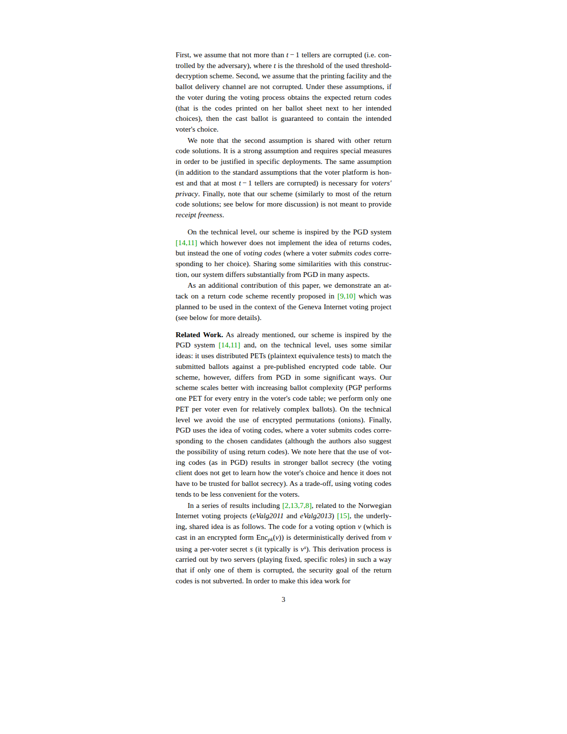First, we assume that not more than t − 1 tellers are corrupted (i.e. controlled by the adversary), where t is the threshold of the used threshold-decryption scheme. Second, we assume that the printing facility and the ballot delivery channel are not corrupted. Under these assumptions, if the voter during the voting process obtains the expected return codes (that is the codes printed on her ballot sheet next to her intended choices), then the cast ballot is guaranteed to contain the intended voter's choice.
We note that the second assumption is shared with other return code solutions. It is a strong assumption and requires special measures in order to be justified in specific deployments. The same assumption (in addition to the standard assumptions that the voter platform is honest and that at most t − 1 tellers are corrupted) is necessary for voters' privacy. Finally, note that our scheme (similarly to most of the return code solutions; see below for more discussion) is not meant to provide receipt freeness.
On the technical level, our scheme is inspired by the PGD system [14,11] which however does not implement the idea of returns codes, but instead the one of voting codes (where a voter submits codes corresponding to her choice). Sharing some similarities with this construction, our system differs substantially from PGD in many aspects.
As an additional contribution of this paper, we demonstrate an attack on a return code scheme recently proposed in [9,10] which was planned to be used in the context of the Geneva Internet voting project (see below for more details).
Related Work. As already mentioned, our scheme is inspired by the PGD system [14,11] and, on the technical level, uses some similar ideas: it uses distributed PETs (plaintext equivalence tests) to match the submitted ballots against a pre-published encrypted code table. Our scheme, however, differs from PGD in some significant ways. Our scheme scales better with increasing ballot complexity (PGP performs one PET for every entry in the voter's code table; we perform only one PET per voter even for relatively complex ballots). On the technical level we avoid the use of encrypted permutations (onions). Finally, PGD uses the idea of voting codes, where a voter submits codes corresponding to the chosen candidates (although the authors also suggest the possibility of using return codes). We note here that the use of voting codes (as in PGD) results in stronger ballot secrecy (the voting client does not get to learn how the voter's choice and hence it does not have to be trusted for ballot secrecy). As a trade-off, using voting codes tends to be less convenient for the voters.
In a series of results including [2,13,7,8], related to the Norwegian Internet voting projects (eValg2011 and eValg2013) [15], the underlying, shared idea is as follows. The code for a voting option v (which is cast in an encrypted form Enc pk(v)) is deterministically derived from v using a per-voter secret s (it typically is vs). This derivation process is carried out by two servers (playing fixed, specific roles) in such a way that if only one of them is corrupted, the security goal of the return codes is not subverted. In order to make this idea work for
3